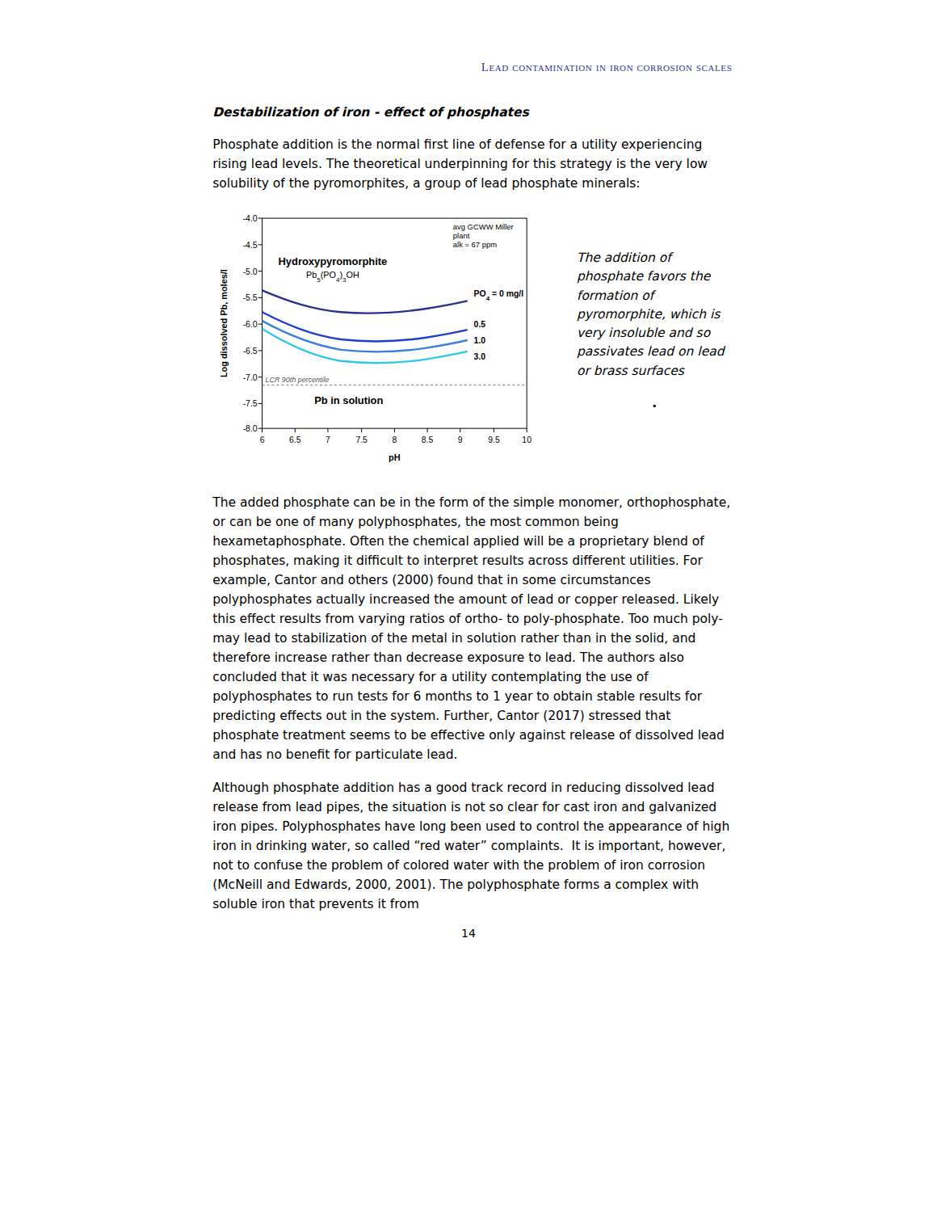Lead contamination in iron corrosion scales
Destabilization of iron - effect of phosphates
Phosphate addition is the normal first line of defense for a utility experiencing rising lead levels. The theoretical underpinning for this strategy is the very low solubility of the pyromorphites, a group of lead phosphate minerals:
-4.0 -4.5 -5.0 -5.5 -6.0 -6.5 -7.0 -7.5 -8.0 6 6.5 7 7.5 8 8.5 9 9.5 10 pH Log dissolved Pb, moles/l avg GCWW Miller plant alk = 67 ppm Hydroxypyromorphite Pb5(PO4)3OH LCR 90th percentile Pb in solution PO4 = 0 mg/l 0.5 1.0 3.0
The addition of phosphate favors the formation of pyromorphite, which is very insoluble and so passivates lead on lead or brass surfaces .
The added phosphate can be in the form of the simple monomer, orthophosphate, or can be one of many polyphosphates, the most common being hexametaphosphate. Often the chemical applied will be a proprietary blend of phosphates, making it difficult to interpret results across different utilities. For example, Cantor and others (2000) found that in some circumstances polyphosphates actually increased the amount of lead or copper released. Likely this effect results from varying ratios of ortho- to poly-phosphate. Too much poly- may lead to stabilization of the metal in solution rather than in the solid, and therefore increase rather than decrease exposure to lead. The authors also concluded that it was necessary for a utility contemplating the use of polyphosphates to run tests for 6 months to 1 year to obtain stable results for predicting effects out in the system. Further, Cantor (2017) stressed that phosphate treatment seems to be effective only against release of dissolved lead and has no benefit for particulate lead.
Although phosphate addition has a good track record in reducing dissolved lead release from lead pipes, the situation is not so clear for cast iron and galvanized iron pipes. Polyphosphates have long been used to control the appearance of high iron in drinking water, so called “red water” complaints. It is important, however, not to confuse the problem of colored water with the problem of iron corrosion (McNeill and Edwards, 2000, 2001). The polyphosphate forms a complex with soluble iron that prevents it from
14